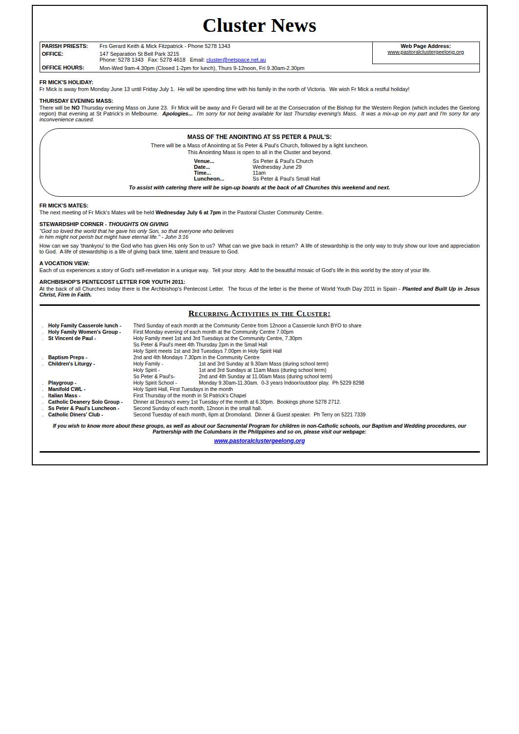Cluster News
| PARISH PRIESTS: | Frs Gerard Keith & Mick Fitzpatrick - Phone 5278 1343 | Web Page Address: www.pastoralclustergeelong.org |
| OFFICE: | 147 Separation St Bell Park 3215 Phone: 5278 1343 Fax: 5278 4618 Email: cluster@netspace.net.au |
| OFFICE HOURS: | Mon-Wed 9am-4.30pm (Closed 1-2pm for lunch), Thurs 9-12noon, Fri 9.30am-2.30pm |
Fr Mick's Holiday:
Fr Mick is away from Monday June 13 until Friday July 1. He will be spending time with his family in the north of Victoria. We wish Fr Mick a restful holiday!
Thursday Evening Mass:
There will be NO Thursday evening Mass on June 23. Fr Mick will be away and Fr Gerard will be at the Consecration of the Bishop for the Western Region (which includes the Geelong region) that evening at St Patrick's in Melbourne. Apologies... I'm sorry for not being available for last Thursday evening's Mass. It was a mix-up on my part and I'm sorry for any inconvenience caused.
Mass of the Anointing at Ss Peter & Paul's:
There will be a Mass of Anointing at Ss Peter & Paul's Church, followed by a light luncheon.
This Anointing Mass is open to all in the Cluster and beyond.
| Venue... | Ss Peter & Paul's Church |
| Date... | Wednesday June 29 |
| Time... | 11am |
| Luncheon... | Ss Peter & Paul's Small Hall |
To assist with catering there will be sign-up boards at the back of all Churches this weekend and next.
Fr Mick's Mates:
The next meeting of Fr Mick's Mates will be held Wednesday July 6 at 7pm in the Pastoral Cluster Community Centre.
Stewardship Corner - Thoughts on Giving
"God so loved the world that he gave his only Son, so that everyone who believes
in him might not perish but might have eternal life." - John 3:16
How can we say 'thankyou' to the God who has given His only Son to us? What can we give back in return? A life of stewardship is the only way to truly show our love and appreciation to God. A life of stewardship is a life of giving back time, talent and treasure to God.
A Vocation View:
Each of us experiences a story of God's self-revelation in a unique way. Tell your story. Add to the beautiful mosaic of God's life in this world by the story of your life.
Archbishop's Pentecost Letter for Youth 2011:
At the back of all Churches today there is the Archbishop's Pentecost Letter. The focus of the letter is the theme of World Youth Day 2011 in Spain - Planted and Built Up in Jesus Christ, Firm in Faith.
Recurring Activities in the Cluster:
| . | Holy Family Casserole lunch - | Third Sunday of each month at the Community Centre from 12noon a Casserole lunch BYO to share |
| . | Holy Family Women's Group - | First Monday evening of each month at the Community Centre 7.00pm |
| . | St Vincent de Paul - | Holy Family meet 1st and 3rd Tuesdays at the Community Centre, 7.30pm |
| | | Ss Peter & Paul's meet 4th Thursday 2pm in the Small Hall |
| | | Holy Spirit meets 1st and 3rd Tuesdays 7.00pm in Holy Spirit Hall |
| . | Baptism Preps - | 2nd and 4th Mondays 7.30pm in the Community Centre |
| . | Children's Liturgy - | Holy Family - | 1st and 3rd Sunday at 9.30am Mass (during school term) |
| | | Holy Spirit - | 1st and 3rd Sundays at 11am Mass (during school term) |
| | | Ss Peter & Paul's- | 2nd and 4th Sunday at 11.00am Mass (during school term) |
| . | Playgroup - | Holy Spirit School - | Monday 9.30am-11.30am. 0-3 years Indoor/outdoor play. Ph 5229 8298 |
| . | Manifold CWL - | Holy Spirit Hall, First Tuesdays in the month |
| . | Italian Mass - | First Thursday of the month in St Patrick's Chapel |
| . | Catholic Deanery Solo Group - | Dinner at Desma's every 1st Tuesday of the month at 6.30pm. Bookings phone 5278 2712. |
| . | Ss Peter & Paul's Luncheon - | Second Sunday of each month, 12noon in the small hall. |
| . | Catholic Diners' Club - | Second Tuesday of each month, 6pm at Dromoland. Dinner & Guest speaker. Ph Terry on 5221 7339 |
If you wish to know more about these groups, as well as about our Sacramental Program for children in non-Catholic schools, our Baptism and Wedding procedures, our Partnership with the Columbans in the Philippines and so on, please visit our webpage:
www.pastoralclustergeelong.org